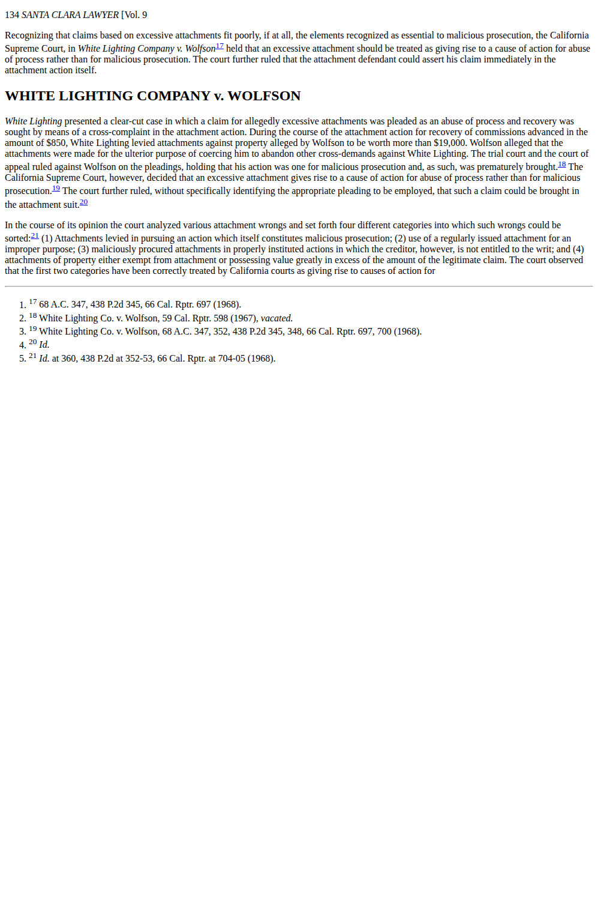134 SANTA CLARA LAWYER [Vol. 9
Recognizing that claims based on excessive attachments fit poorly, if at all, the elements recognized as essential to malicious prosecution, the California Supreme Court, in White Lighting Company v. Wolfson17 held that an excessive attachment should be treated as giving rise to a cause of action for abuse of process rather than for malicious prosecution. The court further ruled that the attachment defendant could assert his claim immediately in the attachment action itself.
WHITE LIGHTING COMPANY v. WOLFSON
White Lighting presented a clear-cut case in which a claim for allegedly excessive attachments was pleaded as an abuse of process and recovery was sought by means of a cross-complaint in the attachment action. During the course of the attachment action for recovery of commissions advanced in the amount of $850, White Lighting levied attachments against property alleged by Wolfson to be worth more than $19,000. Wolfson alleged that the attachments were made for the ulterior purpose of coercing him to abandon other cross-demands against White Lighting. The trial court and the court of appeal ruled against Wolfson on the pleadings, holding that his action was one for malicious prosecution and, as such, was prematurely brought.18 The California Supreme Court, however, decided that an excessive attachment gives rise to a cause of action for abuse of process rather than for malicious prosecution.19 The court further ruled, without specifically identifying the appropriate pleading to be employed, that such a claim could be brought in the attachment suit.20
In the course of its opinion the court analyzed various attachment wrongs and set forth four different categories into which such wrongs could be sorted:21 (1) Attachments levied in pursuing an action which itself constitutes malicious prosecution; (2) use of a regularly issued attachment for an improper purpose; (3) maliciously procured attachments in properly instituted actions in which the creditor, however, is not entitled to the writ; and (4) attachments of property either exempt from attachment or possessing value greatly in excess of the amount of the legitimate claim. The court observed that the first two categories have been correctly treated by California courts as giving rise to causes of action for
17 68 A.C. 347, 438 P.2d 345, 66 Cal. Rptr. 697 (1968).
18 White Lighting Co. v. Wolfson, 59 Cal. Rptr. 598 (1967), vacated.
19 White Lighting Co. v. Wolfson, 68 A.C. 347, 352, 438 P.2d 345, 348, 66 Cal. Rptr. 697, 700 (1968).
20 Id.
21 Id. at 360, 438 P.2d at 352-53, 66 Cal. Rptr. at 704-05 (1968).